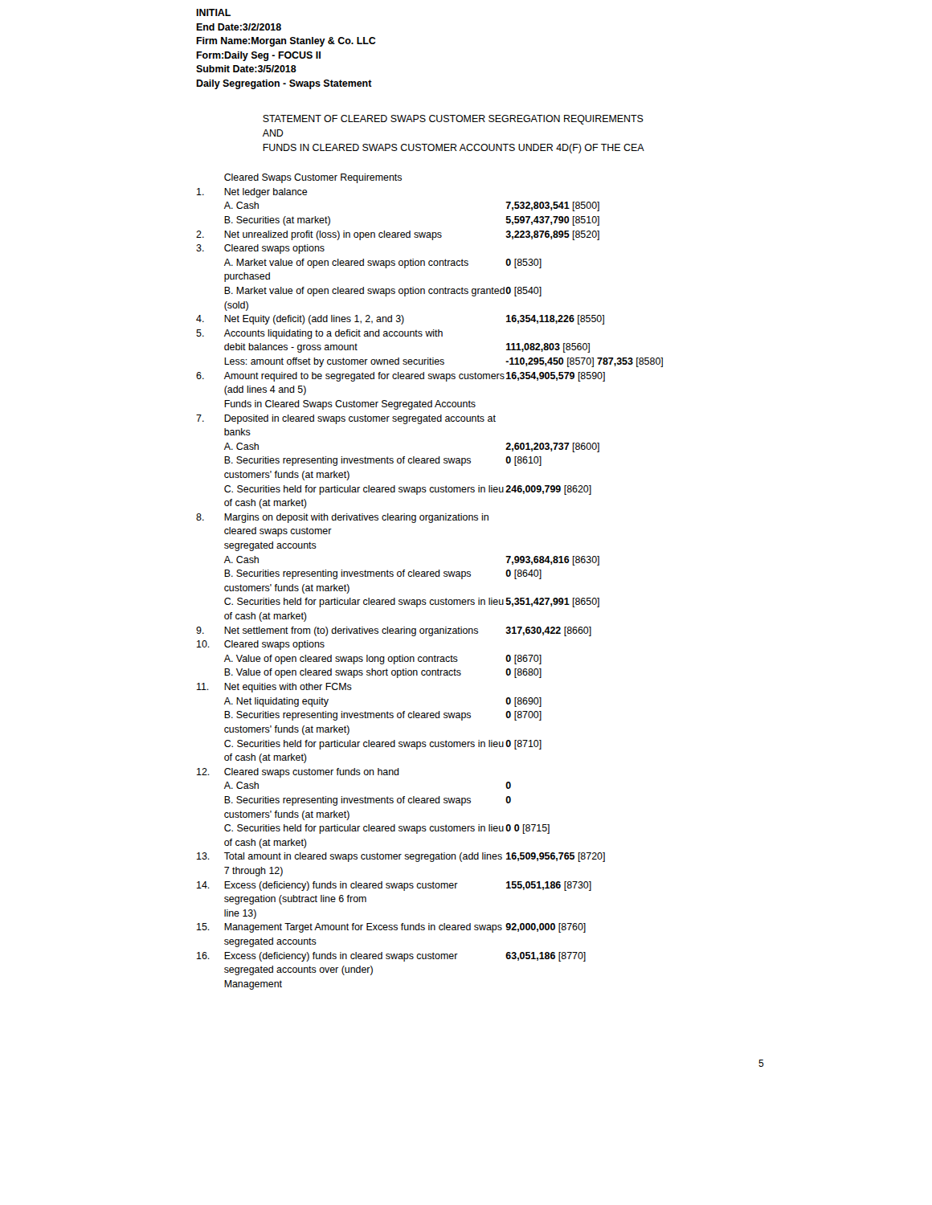INITIAL
End Date:3/2/2018
Firm Name:Morgan Stanley & Co. LLC
Form:Daily Seg - FOCUS II
Submit Date:3/5/2018
Daily Segregation - Swaps Statement
STATEMENT OF CLEARED SWAPS CUSTOMER SEGREGATION REQUIREMENTS
AND
FUNDS IN CLEARED SWAPS CUSTOMER ACCOUNTS UNDER 4D(F) OF THE CEA
| | Cleared Swaps Customer Requirements | |
| 1. | Net ledger balance | |
| | A. Cash | 7,532,803,541 [8500] |
| | B. Securities (at market) | 5,597,437,790 [8510] |
| 2. | Net unrealized profit (loss) in open cleared swaps | 3,223,876,895 [8520] |
| 3. | Cleared swaps options | |
| | A. Market value of open cleared swaps option contracts purchased | 0 [8530] |
| | B. Market value of open cleared swaps option contracts granted (sold) | 0 [8540] |
| 4. | Net Equity (deficit) (add lines 1, 2, and 3) | 16,354,118,226 [8550] |
| 5. | Accounts liquidating to a deficit and accounts with | |
| | debit balances - gross amount | 111,082,803 [8560] |
| | Less: amount offset by customer owned securities | -110,295,450 [8570] 787,353 [8580] |
| 6. | Amount required to be segregated for cleared swaps customers (add lines 4 and 5) | 16,354,905,579 [8590] |
| | Funds in Cleared Swaps Customer Segregated Accounts | |
| 7. | Deposited in cleared swaps customer segregated accounts at banks | |
| | A. Cash | 2,601,203,737 [8600] |
| | B. Securities representing investments of cleared swaps customers' funds (at market) | 0 [8610] |
| | C. Securities held for particular cleared swaps customers in lieu of cash (at market) | 246,009,799 [8620] |
| 8. | Margins on deposit with derivatives clearing organizations in cleared swaps customer | |
| | segregated accounts | |
| | A. Cash | 7,993,684,816 [8630] |
| | B. Securities representing investments of cleared swaps customers' funds (at market) | 0 [8640] |
| | C. Securities held for particular cleared swaps customers in lieu of cash (at market) | 5,351,427,991 [8650] |
| 9. | Net settlement from (to) derivatives clearing organizations | 317,630,422 [8660] |
| 10. | Cleared swaps options | |
| | A. Value of open cleared swaps long option contracts | 0 [8670] |
| | B. Value of open cleared swaps short option contracts | 0 [8680] |
| 11. | Net equities with other FCMs | |
| | A. Net liquidating equity | 0 [8690] |
| | B. Securities representing investments of cleared swaps customers' funds (at market) | 0 [8700] |
| | C. Securities held for particular cleared swaps customers in lieu of cash (at market) | 0 [8710] |
| 12. | Cleared swaps customer funds on hand | |
| | A. Cash | 0 |
| | B. Securities representing investments of cleared swaps customers' funds (at market) | 0 |
| | C. Securities held for particular cleared swaps customers in lieu of cash (at market) | 0 0 [8715] |
| 13. | Total amount in cleared swaps customer segregation (add lines 7 through 12) | 16,509,956,765 [8720] |
| 14. | Excess (deficiency) funds in cleared swaps customer segregation (subtract line 6 from | 155,051,186 [8730] |
| | line 13) | |
| 15. | Management Target Amount for Excess funds in cleared swaps segregated accounts | 92,000,000 [8760] |
| 16. | Excess (deficiency) funds in cleared swaps customer segregated accounts over (under) | 63,051,186 [8770] |
| | Management | |
5